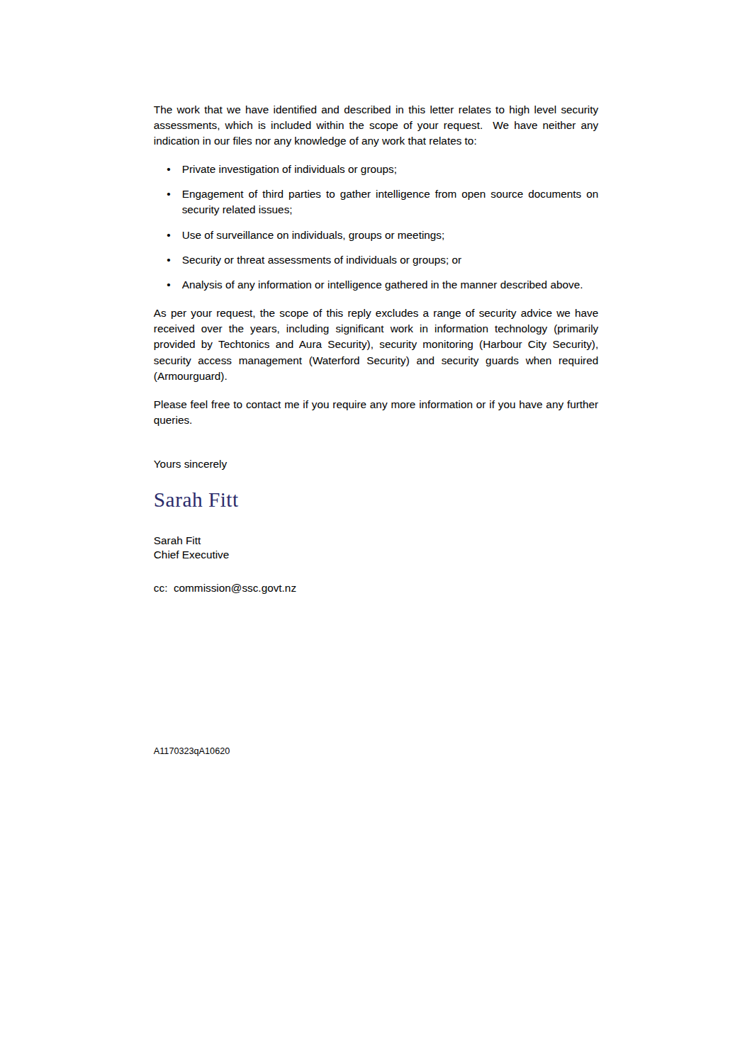The work that we have identified and described in this letter relates to high level security assessments, which is included within the scope of your request. We have neither any indication in our files nor any knowledge of any work that relates to:
Private investigation of individuals or groups;
Engagement of third parties to gather intelligence from open source documents on security related issues;
Use of surveillance on individuals, groups or meetings;
Security or threat assessments of individuals or groups; or
Analysis of any information or intelligence gathered in the manner described above.
As per your request, the scope of this reply excludes a range of security advice we have received over the years, including significant work in information technology (primarily provided by Techtonics and Aura Security), security monitoring (Harbour City Security), security access management (Waterford Security) and security guards when required (Armourguard).
Please feel free to contact me if you require any more information or if you have any further queries.
Yours sincerely
Sarah Fitt
Sarah Fitt
Chief Executive
cc: commission@ssc.govt.nz
A1170323qA10620